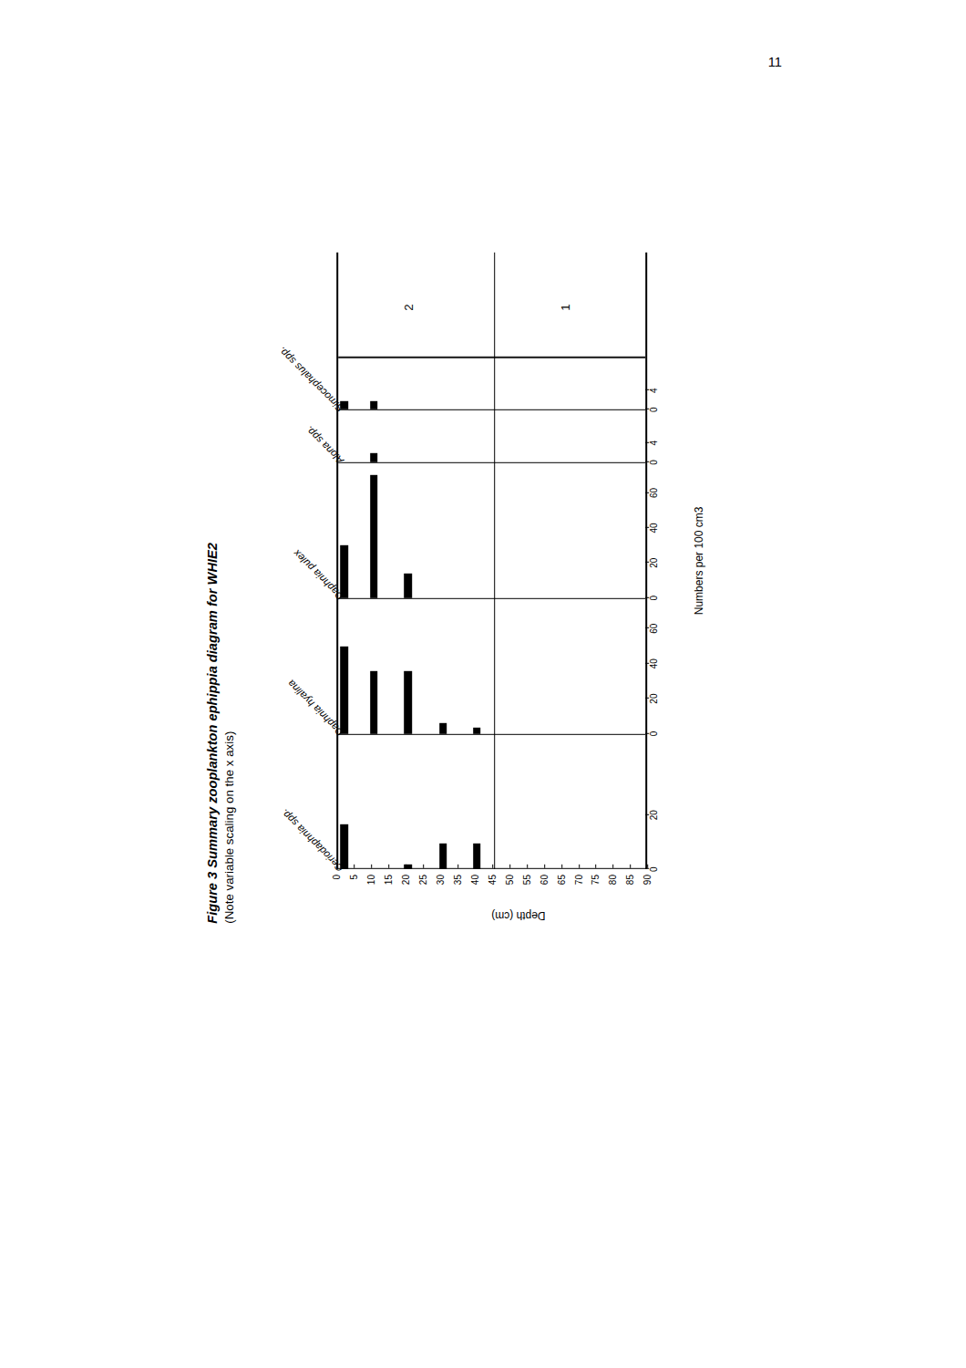11
Figure 3 Summary zooplankton ephippia diagram for WHIE2
(Note variable scaling on the x axis)
0
5
10
15
20
25
30
35
40
45
50
55
60
65
70
75
80
85
90
Depth (cm)
2
1
0
20
0
20
40
60
0
20
40
60
0
4
0
4
Numbers per 100 cm3
Ceriodaphnia spp.
Daphnia hyalina
Daphnia pulex
Alona spp.
Simocephalus spp.